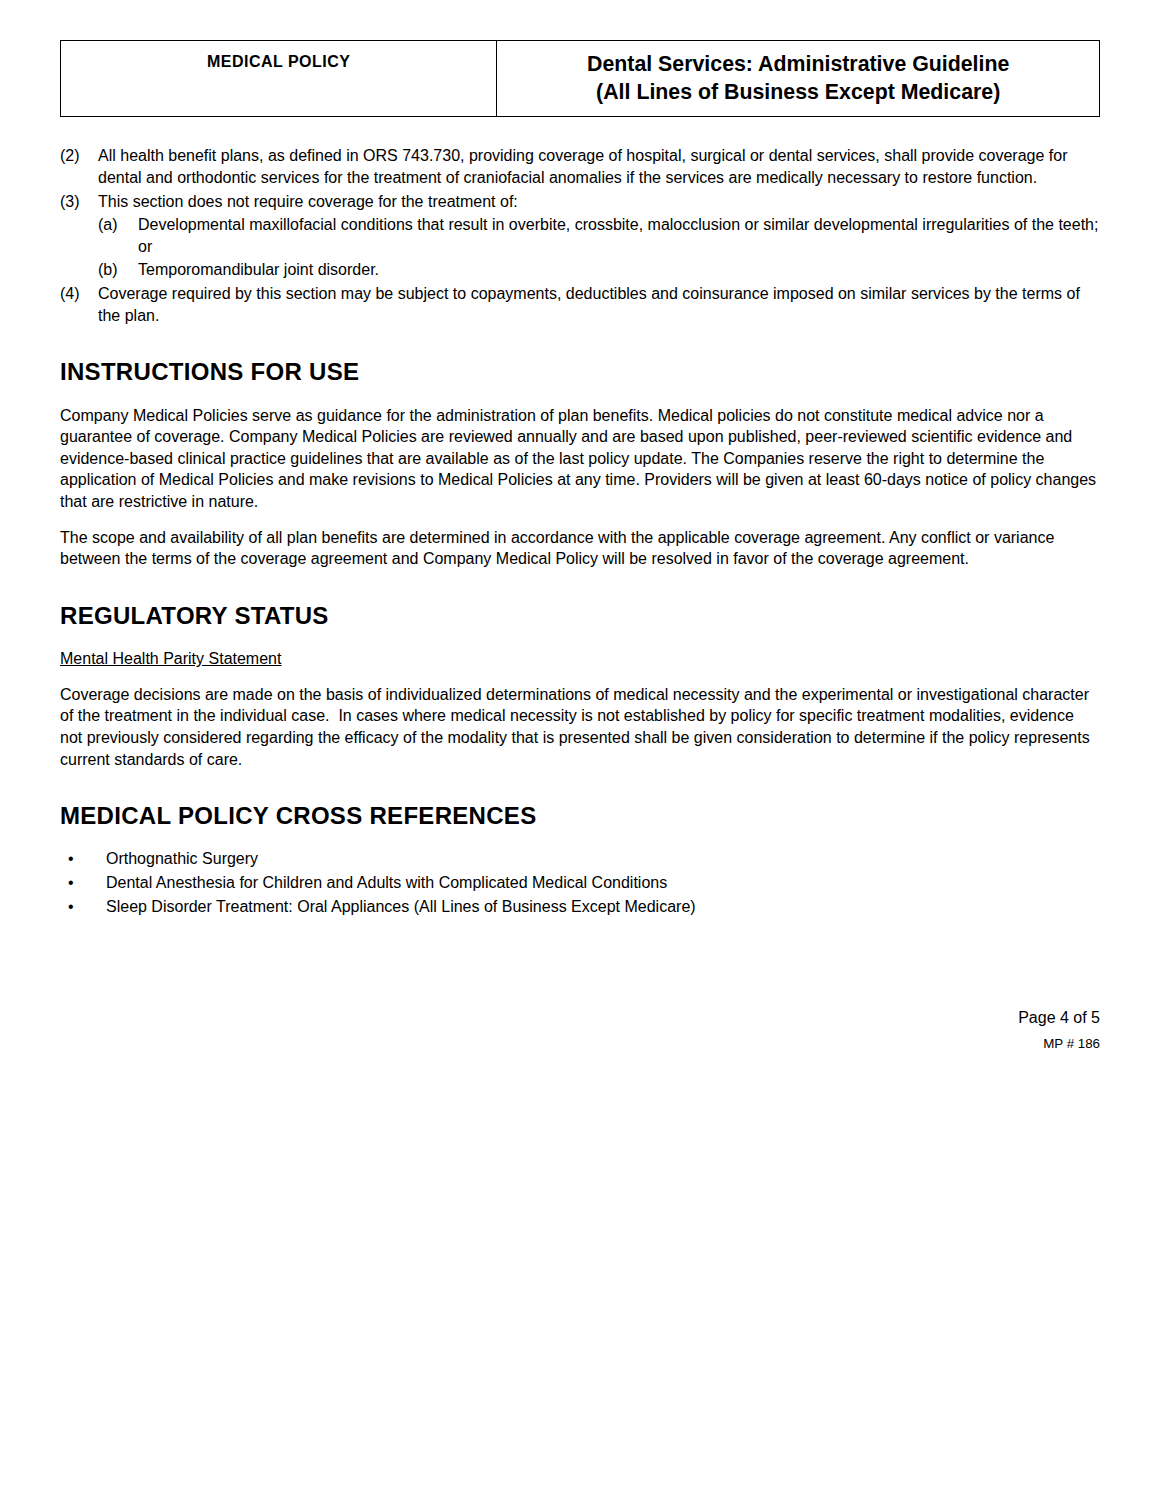| MEDICAL POLICY | Dental Services: Administrative Guideline (All Lines of Business Except Medicare) |
(2) All health benefit plans, as defined in ORS 743.730, providing coverage of hospital, surgical or dental services, shall provide coverage for dental and orthodontic services for the treatment of craniofacial anomalies if the services are medically necessary to restore function.
(3) This section does not require coverage for the treatment of:
(a) Developmental maxillofacial conditions that result in overbite, crossbite, malocclusion or similar developmental irregularities of the teeth; or
(b) Temporomandibular joint disorder.
(4) Coverage required by this section may be subject to copayments, deductibles and coinsurance imposed on similar services by the terms of the plan.
INSTRUCTIONS FOR USE
Company Medical Policies serve as guidance for the administration of plan benefits. Medical policies do not constitute medical advice nor a guarantee of coverage. Company Medical Policies are reviewed annually and are based upon published, peer-reviewed scientific evidence and evidence-based clinical practice guidelines that are available as of the last policy update. The Companies reserve the right to determine the application of Medical Policies and make revisions to Medical Policies at any time. Providers will be given at least 60-days notice of policy changes that are restrictive in nature.
The scope and availability of all plan benefits are determined in accordance with the applicable coverage agreement. Any conflict or variance between the terms of the coverage agreement and Company Medical Policy will be resolved in favor of the coverage agreement.
REGULATORY STATUS
Mental Health Parity Statement
Coverage decisions are made on the basis of individualized determinations of medical necessity and the experimental or investigational character of the treatment in the individual case. In cases where medical necessity is not established by policy for specific treatment modalities, evidence not previously considered regarding the efficacy of the modality that is presented shall be given consideration to determine if the policy represents current standards of care.
MEDICAL POLICY CROSS REFERENCES
Orthognathic Surgery
Dental Anesthesia for Children and Adults with Complicated Medical Conditions
Sleep Disorder Treatment: Oral Appliances (All Lines of Business Except Medicare)
Page 4 of 5
MP # 186